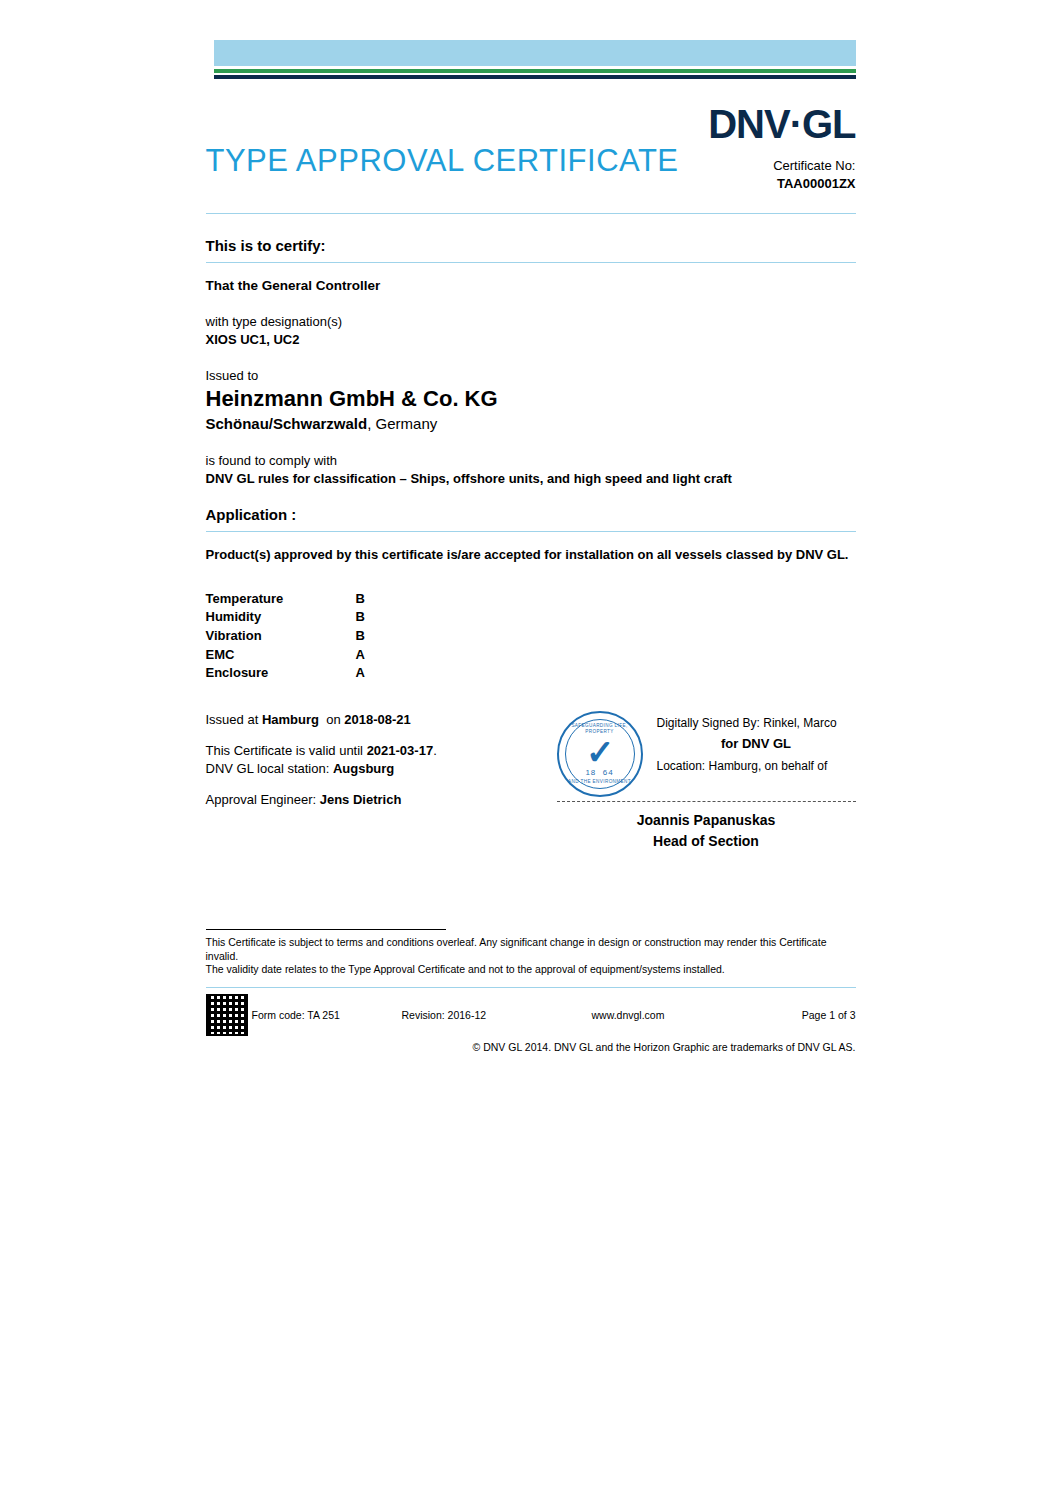DNV·GL
Certificate No: TAA00001ZX
Type Approval Certificate
This is to certify:
That the General Controller
with type designation(s)
XIOS UC1, UC2
Issued to
Heinzmann GmbH & Co. KG
Schönau/Schwarzwald, Germany
is found to comply with
DNV GL rules for classification – Ships, offshore units, and high speed and light craft
Application :
Product(s) approved by this certificate is/are accepted for installation on all vessels classed by DNV GL.
| Temperature | B |
| Humidity | B |
| Vibration | B |
| EMC | A |
| Enclosure | A |
Issued at Hamburg on 2018-08-21
This Certificate is valid until 2021-03-17.
DNV GL local station: Augsburg
Approval Engineer: Jens Dietrich
SAFEGUARDING LIFE, PROPERTY
✓
18 64
AND THE ENVIRONMENT
Digitally Signed By: Rinkel, Marco
for DNV GL
Location: Hamburg, on behalf of
Joannis Papanuskas
Head of Section
This Certificate is subject to terms and conditions overleaf. Any significant change in design or construction may render this Certificate invalid.
The validity date relates to the Type Approval Certificate and not to the approval of equipment/systems installed.
Form code: TA 251
Revision: 2016-12
www.dnvgl.com
Page 1 of 3
© DNV GL 2014. DNV GL and the Horizon Graphic are trademarks of DNV GL AS.